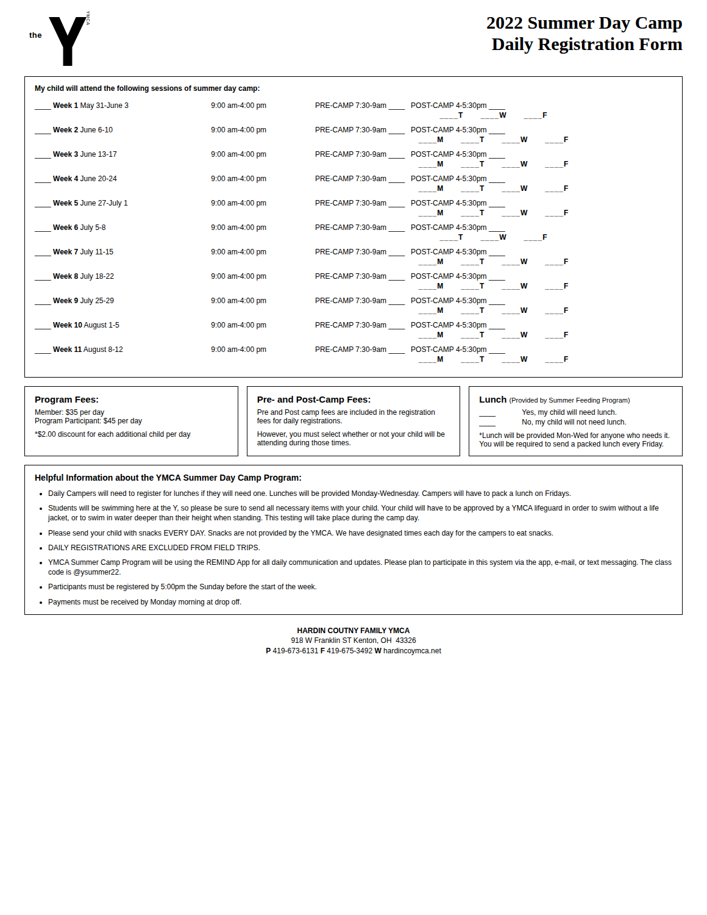the YMCA
2022 Summer Day Camp
Daily Registration Form
My child will attend the following sessions of summer day camp:
| ____ Week 1 May 31-June 3 | 9:00 am-4:00 pm | PRE-CAMP 7:30-9am ____ POST-CAMP 4-5:30pm ____ |
| | | ____T ____W ____F |
| ____ Week 2 June 6-10 | 9:00 am-4:00 pm | PRE-CAMP 7:30-9am ____ POST-CAMP 4-5:30pm ____ |
| | | ____M ____T ____W ____F |
| ____ Week 3 June 13-17 | 9:00 am-4:00 pm | PRE-CAMP 7:30-9am ____ POST-CAMP 4-5:30pm ____ |
| | | ____M ____T ____W ____F |
| ____ Week 4 June 20-24 | 9:00 am-4:00 pm | PRE-CAMP 7:30-9am ____ POST-CAMP 4-5:30pm ____ |
| | | ____M ____T ____W ____F |
| ____ Week 5 June 27-July 1 | 9:00 am-4:00 pm | PRE-CAMP 7:30-9am ____ POST-CAMP 4-5:30pm ____ |
| | | ____M ____T ____W ____F |
| ____ Week 6 July 5-8 | 9:00 am-4:00 pm | PRE-CAMP 7:30-9am ____ POST-CAMP 4-5:30pm ____ |
| | | ____T ____W ____F |
| ____ Week 7 July 11-15 | 9:00 am-4:00 pm | PRE-CAMP 7:30-9am ____ POST-CAMP 4-5:30pm ____ |
| | | ____M ____T ____W ____F |
| ____ Week 8 July 18-22 | 9:00 am-4:00 pm | PRE-CAMP 7:30-9am ____ POST-CAMP 4-5:30pm ____ |
| | | ____M ____T ____W ____F |
| ____ Week 9 July 25-29 | 9:00 am-4:00 pm | PRE-CAMP 7:30-9am ____ POST-CAMP 4-5:30pm ____ |
| | | ____M ____T ____W ____F |
| ____ Week 10 August 1-5 | 9:00 am-4:00 pm | PRE-CAMP 7:30-9am ____ POST-CAMP 4-5:30pm ____ |
| | | ____M ____T ____W ____F |
| ____ Week 11 August 8-12 | 9:00 am-4:00 pm | PRE-CAMP 7:30-9am ____ POST-CAMP 4-5:30pm ____ |
| | | ____M ____T ____W ____F |
Program Fees:
Member: $35 per day
Program Participant: $45 per day
*$2.00 discount for each additional child per day
Pre- and Post-Camp Fees:
Pre and Post camp fees are included in the registration fees for daily registrations.
However, you must select whether or not your child will be attending during those times.
Lunch (Provided by Summer Feeding Program)
____Yes, my child will need lunch. ____No, my child will not need lunch.
*Lunch will be provided Mon-Wed for anyone who needs it. You will be required to send a packed lunch every Friday.
Helpful Information about the YMCA Summer Day Camp Program:
Daily Campers will need to register for lunches if they will need one. Lunches will be provided Monday-Wednesday. Campers will have to pack a lunch on Fridays.
Students will be swimming here at the Y, so please be sure to send all necessary items with your child. Your child will have to be approved by a YMCA lifeguard in order to swim without a life jacket, or to swim in water deeper than their height when standing. This testing will take place during the camp day.
Please send your child with snacks EVERY DAY. Snacks are not provided by the YMCA. We have designated times each day for the campers to eat snacks.
DAILY REGISTRATIONS ARE EXCLUDED FROM FIELD TRIPS.
YMCA Summer Camp Program will be using the REMIND App for all daily communication and updates. Please plan to participate in this system via the app, e-mail, or text messaging. The class code is @ysummer22.
Participants must be registered by 5:00pm the Sunday before the start of the week.
Payments must be received by Monday morning at drop off.
HARDIN COUTNY FAMILY YMCA
918 W Franklin ST Kenton, OH 43326
P 419-673-6131 F 419-675-3492 W hardincoymca.net